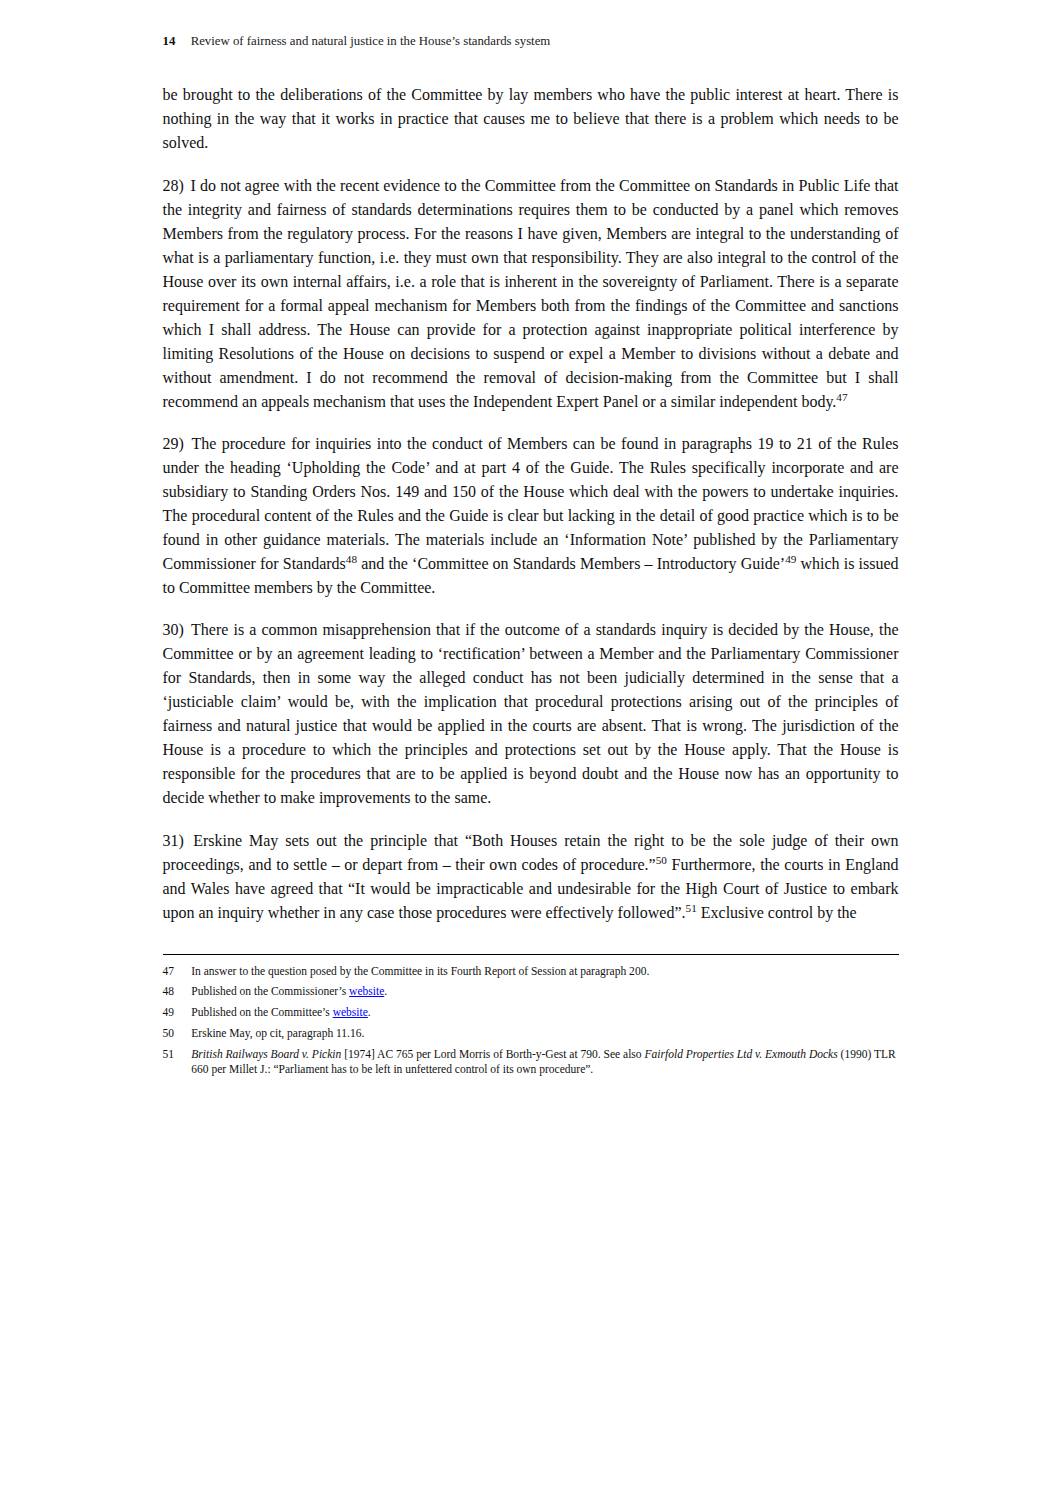14 Review of fairness and natural justice in the House’s standards system
be brought to the deliberations of the Committee by lay members who have the public interest at heart. There is nothing in the way that it works in practice that causes me to believe that there is a problem which needs to be solved.
28) I do not agree with the recent evidence to the Committee from the Committee on Standards in Public Life that the integrity and fairness of standards determinations requires them to be conducted by a panel which removes Members from the regulatory process. For the reasons I have given, Members are integral to the understanding of what is a parliamentary function, i.e. they must own that responsibility. They are also integral to the control of the House over its own internal affairs, i.e. a role that is inherent in the sovereignty of Parliament. There is a separate requirement for a formal appeal mechanism for Members both from the findings of the Committee and sanctions which I shall address. The House can provide for a protection against inappropriate political interference by limiting Resolutions of the House on decisions to suspend or expel a Member to divisions without a debate and without amendment. I do not recommend the removal of decision-making from the Committee but I shall recommend an appeals mechanism that uses the Independent Expert Panel or a similar independent body.47
29) The procedure for inquiries into the conduct of Members can be found in paragraphs 19 to 21 of the Rules under the heading ‘Upholding the Code’ and at part 4 of the Guide. The Rules specifically incorporate and are subsidiary to Standing Orders Nos. 149 and 150 of the House which deal with the powers to undertake inquiries. The procedural content of the Rules and the Guide is clear but lacking in the detail of good practice which is to be found in other guidance materials. The materials include an ‘Information Note’ published by the Parliamentary Commissioner for Standards48 and the ‘Committee on Standards Members – Introductory Guide’49 which is issued to Committee members by the Committee.
30) There is a common misapprehension that if the outcome of a standards inquiry is decided by the House, the Committee or by an agreement leading to ‘rectification’ between a Member and the Parliamentary Commissioner for Standards, then in some way the alleged conduct has not been judicially determined in the sense that a ‘justiciable claim’ would be, with the implication that procedural protections arising out of the principles of fairness and natural justice that would be applied in the courts are absent. That is wrong. The jurisdiction of the House is a procedure to which the principles and protections set out by the House apply. That the House is responsible for the procedures that are to be applied is beyond doubt and the House now has an opportunity to decide whether to make improvements to the same.
31) Erskine May sets out the principle that “Both Houses retain the right to be the sole judge of their own proceedings, and to settle – or depart from – their own codes of procedure.”50 Furthermore, the courts in England and Wales have agreed that “It would be impracticable and undesirable for the High Court of Justice to embark upon an inquiry whether in any case those procedures were effectively followed”.51 Exclusive control by the
47 In answer to the question posed by the Committee in its Fourth Report of Session at paragraph 200.
48 Published on the Commissioner’s website.
49 Published on the Committee’s website.
50 Erskine May, op cit, paragraph 11.16.
51 British Railways Board v. Pickin [1974] AC 765 per Lord Morris of Borth-y-Gest at 790. See also Fairfold Properties Ltd v. Exmouth Docks (1990) TLR 660 per Millet J.: “Parliament has to be left in unfettered control of its own procedure”.